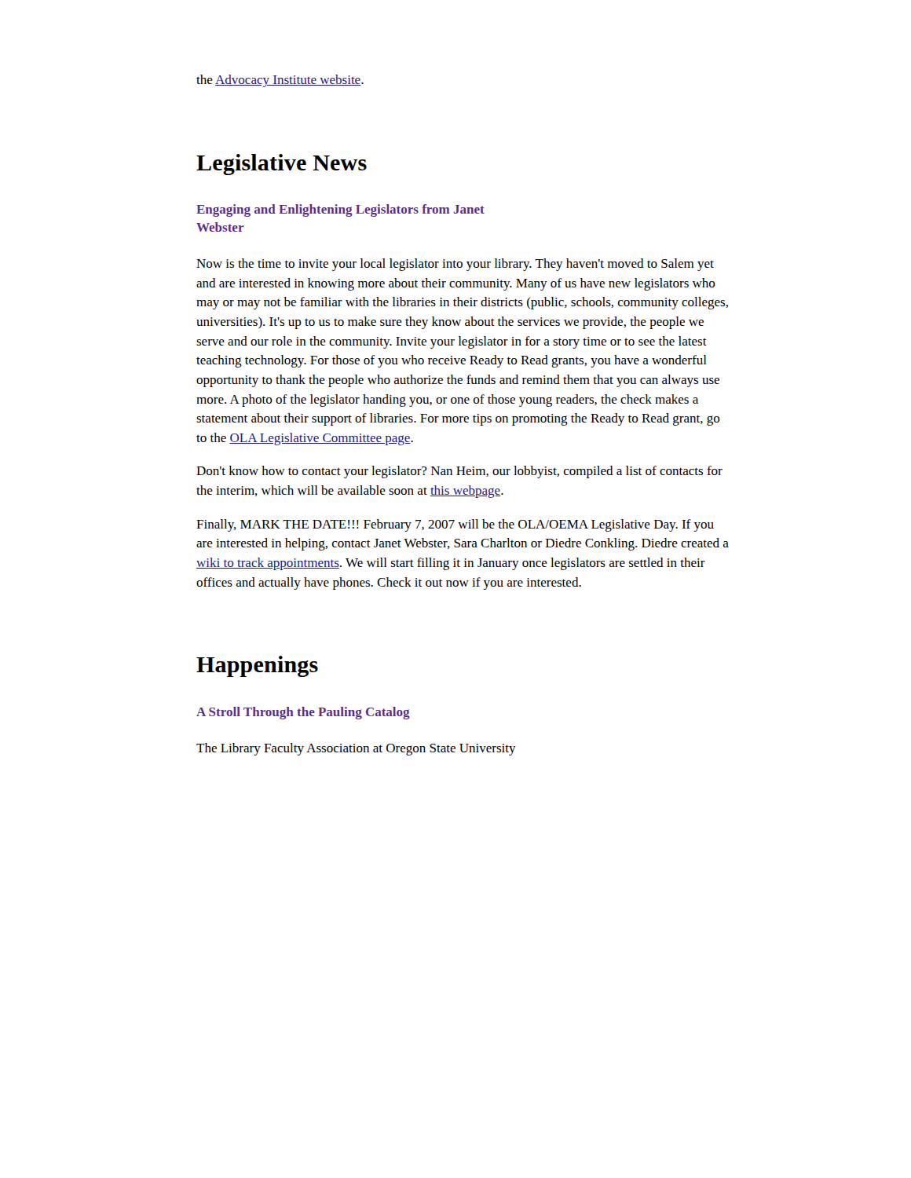the Advocacy Institute website.
Legislative News
Engaging and Enlightening Legislators from Janet
Webster
Now is the time to invite your local legislator into your library. They haven't moved to Salem yet and are interested in knowing more about their community. Many of us have new legislators who may or may not be familiar with the libraries in their districts (public, schools, community colleges, universities). It's up to us to make sure they know about the services we provide, the people we serve and our role in the community. Invite your legislator in for a story time or to see the latest teaching technology. For those of you who receive Ready to Read grants, you have a wonderful opportunity to thank the people who authorize the funds and remind them that you can always use more. A photo of the legislator handing you, or one of those young readers, the check makes a statement about their support of libraries. For more tips on promoting the Ready to Read grant, go to the OLA Legislative Committee page.
Don't know how to contact your legislator? Nan Heim, our lobbyist, compiled a list of contacts for the interim, which will be available soon at this webpage.
Finally, MARK THE DATE!!! February 7, 2007 will be the OLA/OEMA Legislative Day. If you are interested in helping, contact Janet Webster, Sara Charlton or Diedre Conkling. Diedre created a wiki to track appointments. We will start filling it in January once legislators are settled in their offices and actually have phones. Check it out now if you are interested.
Happenings
A Stroll Through the Pauling Catalog
The Library Faculty Association at Oregon State University